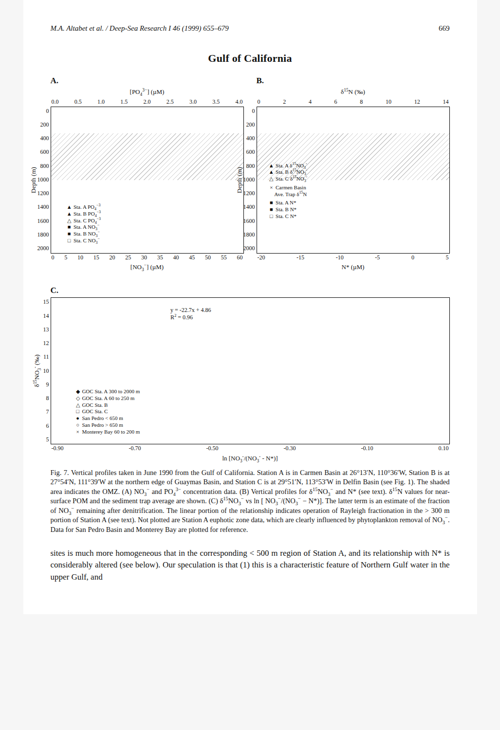M.A. Altabet et al. / Deep-Sea Research I 46 (1999) 655–679 669
Gulf of California
A.
[PO43−] (µM)
0.00.51.01.52.02.53.03.54.0
0200400600800100012001400160018002000
Depth (m)
▲ Sta. A PO4−3
▲ Sta. B PO4−3
△ Sta. C PO4−3
■ Sta. A NO3−
■ Sta. B NO3−
□ Sta. C NO3−
051015202530354045505560
[NO3−] (µM)
B.
δ15N (‰)
02468101214
0200400600800100012001400160018002000
Depth (m)
▲ Sta. A δ15NO3-
▲ Sta. B δ15NO3-
△ Sta. C δ15NO3-
× Carmen Basin
Ave. Trap δ15N
■ Sta. A N*
■ Sta. B N*
□ Sta. C N*
-20-15-10-505
N* (µM)
C.
15141312111098765
δ15NO3- (‰)
y = -22.7x + 4.86
R2 = 0.96
◆ GOC Sta. A 300 to 2000 m
◇ GOC Sta. A 60 to 250 m
△ GOC Sta. B
□ GOC Sta. C
● San Pedro < 650 m
○ San Pedro > 650 m
× Monterey Bay 60 to 200 m
-0.90-0.70-0.50-0.30-0.100.10
ln [NO3-/(NO3- - N*)]
Fig. 7. Vertical profiles taken in June 1990 from the Gulf of California. Station A is in Carmen Basin at 26°13′N, 110°36′W, Station B is at 27°54′N, 111°39′W at the northern edge of Guaymas Basin, and Station C is at 29°51′N, 113°53′W in Delfin Basin (see Fig. 1). The shaded area indicates the OMZ. (A) NO3− and PO43− concentration data. (B) Vertical profiles for δ15NO3− and N* (see text). δ15N values for near-surface POM and the sediment trap average are shown. (C) δ15NO3− vs ln [ NO3−/(NO3− − N*)]. The latter term is an estimate of the fraction of NO3− remaining after denitrification. The linear portion of the relationship indicates operation of Rayleigh fractionation in the > 300 m portion of Station A (see text). Not plotted are Station A euphotic zone data, which are clearly influenced by phytoplankton removal of NO3−. Data for San Pedro Basin and Monterey Bay are plotted for reference.
sites is much more homogeneous that in the corresponding < 500 m region of Station A, and its relationship with N* is considerably altered (see below). Our speculation is that (1) this is a characteristic feature of Northern Gulf water in the upper Gulf, and